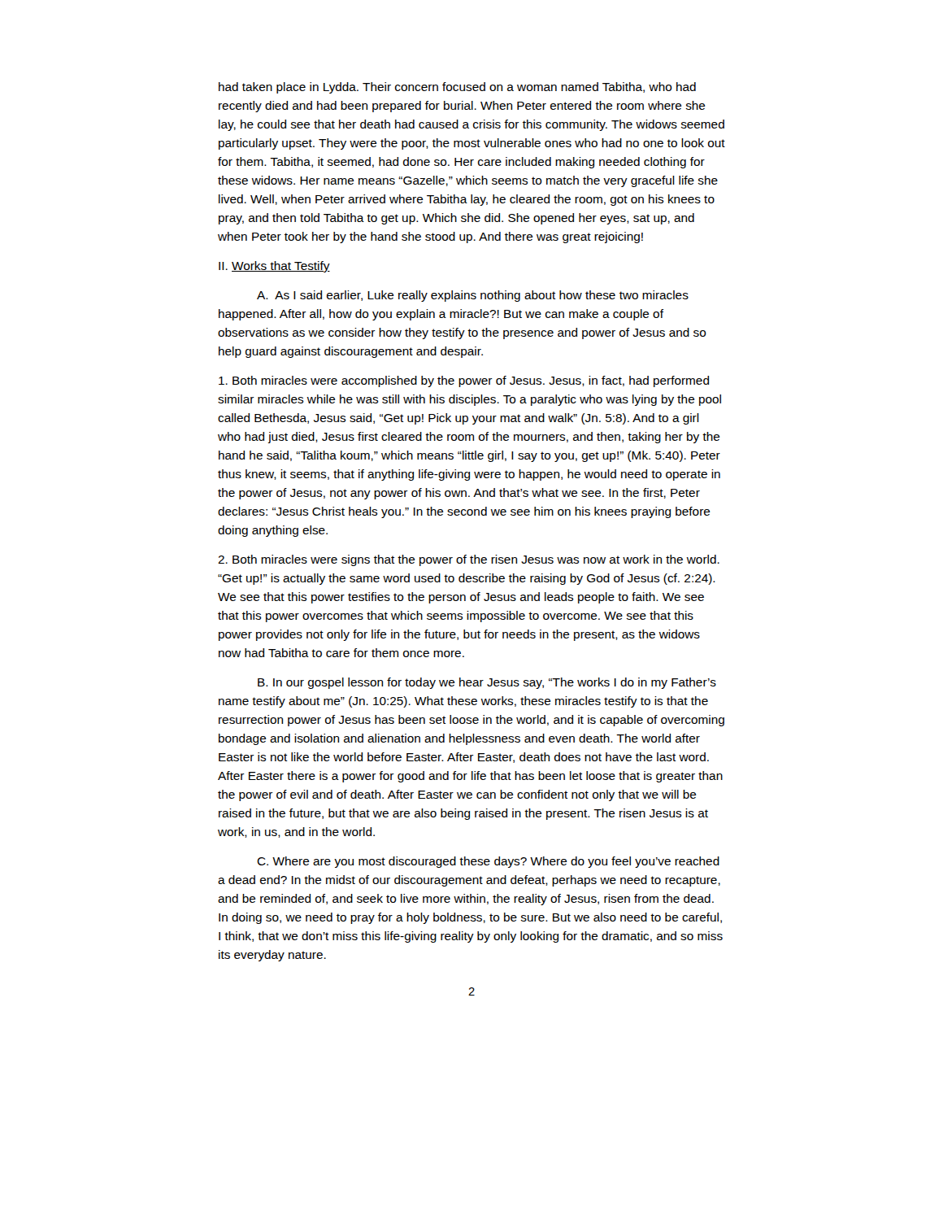had taken place in Lydda. Their concern focused on a woman named Tabitha, who had recently died and had been prepared for burial. When Peter entered the room where she lay, he could see that her death had caused a crisis for this community. The widows seemed particularly upset. They were the poor, the most vulnerable ones who had no one to look out for them. Tabitha, it seemed, had done so. Her care included making needed clothing for these widows. Her name means “Gazelle,” which seems to match the very graceful life she lived. Well, when Peter arrived where Tabitha lay, he cleared the room, got on his knees to pray, and then told Tabitha to get up. Which she did. She opened her eyes, sat up, and when Peter took her by the hand she stood up. And there was great rejoicing!
II. Works that Testify
A. As I said earlier, Luke really explains nothing about how these two miracles happened. After all, how do you explain a miracle?! But we can make a couple of observations as we consider how they testify to the presence and power of Jesus and so help guard against discouragement and despair.
1. Both miracles were accomplished by the power of Jesus. Jesus, in fact, had performed similar miracles while he was still with his disciples. To a paralytic who was lying by the pool called Bethesda, Jesus said, “Get up! Pick up your mat and walk” (Jn. 5:8). And to a girl who had just died, Jesus first cleared the room of the mourners, and then, taking her by the hand he said, “Talitha koum,” which means “little girl, I say to you, get up!” (Mk. 5:40). Peter thus knew, it seems, that if anything life-giving were to happen, he would need to operate in the power of Jesus, not any power of his own. And that’s what we see. In the first, Peter declares: “Jesus Christ heals you.” In the second we see him on his knees praying before doing anything else.
2. Both miracles were signs that the power of the risen Jesus was now at work in the world. “Get up!” is actually the same word used to describe the raising by God of Jesus (cf. 2:24). We see that this power testifies to the person of Jesus and leads people to faith. We see that this power overcomes that which seems impossible to overcome. We see that this power provides not only for life in the future, but for needs in the present, as the widows now had Tabitha to care for them once more.
B. In our gospel lesson for today we hear Jesus say, “The works I do in my Father’s name testify about me” (Jn. 10:25). What these works, these miracles testify to is that the resurrection power of Jesus has been set loose in the world, and it is capable of overcoming bondage and isolation and alienation and helplessness and even death. The world after Easter is not like the world before Easter. After Easter, death does not have the last word. After Easter there is a power for good and for life that has been let loose that is greater than the power of evil and of death. After Easter we can be confident not only that we will be raised in the future, but that we are also being raised in the present. The risen Jesus is at work, in us, and in the world.
C. Where are you most discouraged these days? Where do you feel you’ve reached a dead end? In the midst of our discouragement and defeat, perhaps we need to recapture, and be reminded of, and seek to live more within, the reality of Jesus, risen from the dead. In doing so, we need to pray for a holy boldness, to be sure. But we also need to be careful, I think, that we don’t miss this life-giving reality by only looking for the dramatic, and so miss its everyday nature.
2